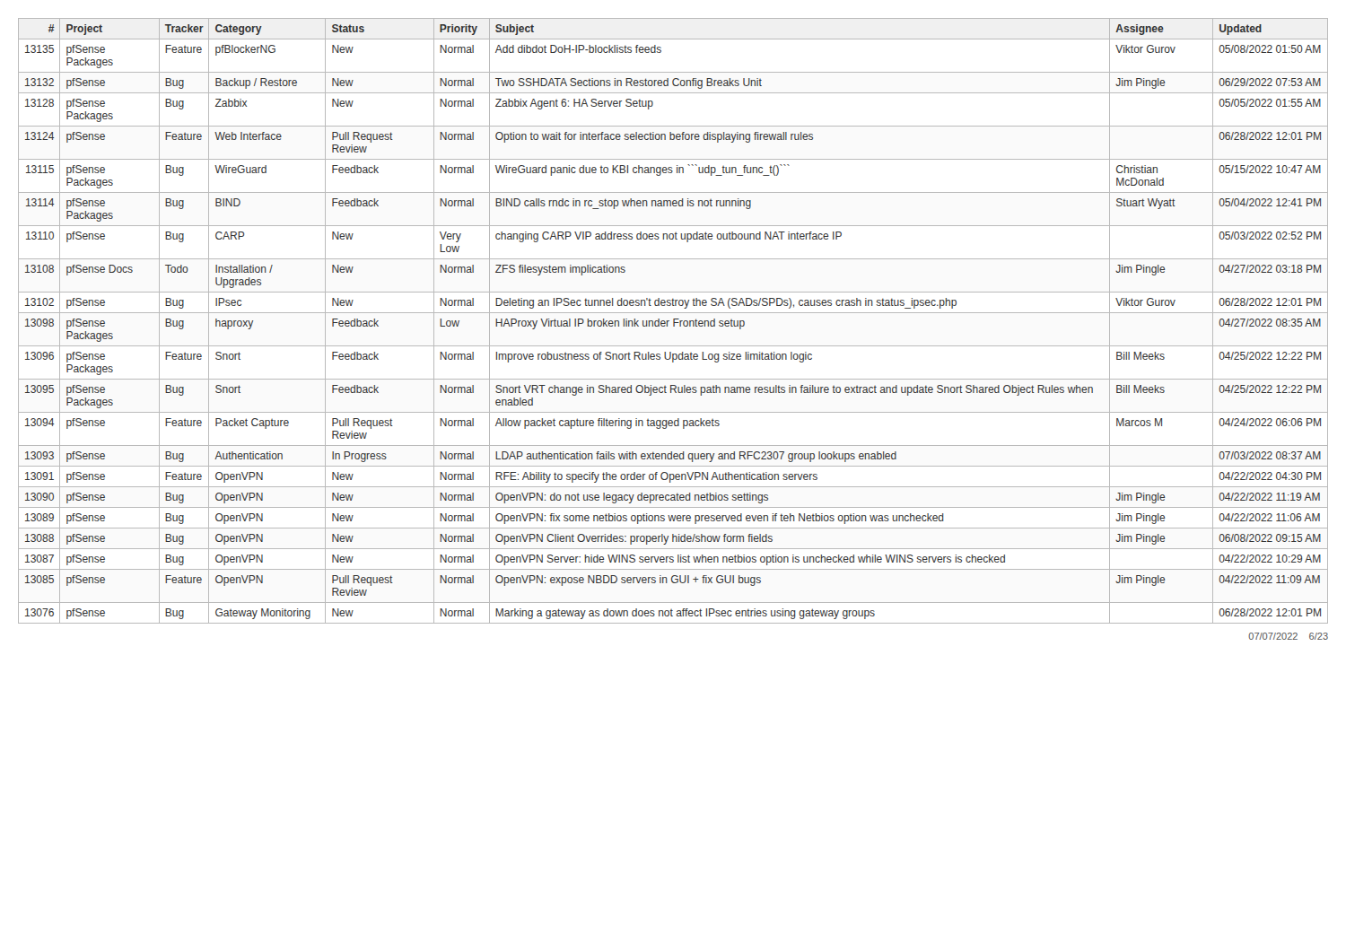07/07/2022 6/23
| # | Project | Tracker | Category | Status | Priority | Subject | Assignee | Updated |
| --- | --- | --- | --- | --- | --- | --- | --- | --- |
| 13135 | pfSense Packages | Feature | pfBlockerNG | New | Normal | Add dibdot DoH-IP-blocklists feeds | Viktor Gurov | 05/08/2022 01:50 AM |
| 13132 | pfSense | Bug | Backup / Restore | New | Normal | Two SSHDATA Sections in Restored Config Breaks Unit | Jim Pingle | 06/29/2022 07:53 AM |
| 13128 | pfSense Packages | Bug | Zabbix | New | Normal | Zabbix Agent 6: HA Server Setup | | 05/05/2022 01:55 AM |
| 13124 | pfSense | Feature | Web Interface | Pull Request Review | Normal | Option to wait for interface selection before displaying firewall rules | | 06/28/2022 12:01 PM |
| 13115 | pfSense Packages | Bug | WireGuard | Feedback | Normal | WireGuard panic due to KBI changes in ```udp_tun_func_t()``` | Christian McDonald | 05/15/2022 10:47 AM |
| 13114 | pfSense Packages | Bug | BIND | Feedback | Normal | BIND calls rndc in rc_stop when named is not running | Stuart Wyatt | 05/04/2022 12:41 PM |
| 13110 | pfSense | Bug | CARP | New | Very Low | changing CARP VIP address does not update outbound NAT interface IP | | 05/03/2022 02:52 PM |
| 13108 | pfSense Docs | Todo | Installation / Upgrades | New | Normal | ZFS filesystem implications | Jim Pingle | 04/27/2022 03:18 PM |
| 13102 | pfSense | Bug | IPsec | New | Normal | Deleting an IPSec tunnel doesn't destroy the SA (SADs/SPDs), causes crash in status_ipsec.php | Viktor Gurov | 06/28/2022 12:01 PM |
| 13098 | pfSense Packages | Bug | haproxy | Feedback | Low | HAProxy Virtual IP broken link under Frontend setup | | 04/27/2022 08:35 AM |
| 13096 | pfSense Packages | Feature | Snort | Feedback | Normal | Improve robustness of Snort Rules Update Log size limitation logic | Bill Meeks | 04/25/2022 12:22 PM |
| 13095 | pfSense Packages | Bug | Snort | Feedback | Normal | Snort VRT change in Shared Object Rules path name results in failure to extract and update Snort Shared Object Rules when enabled | Bill Meeks | 04/25/2022 12:22 PM |
| 13094 | pfSense | Feature | Packet Capture | Pull Request Review | Normal | Allow packet capture filtering in tagged packets | Marcos M | 04/24/2022 06:06 PM |
| 13093 | pfSense | Bug | Authentication | In Progress | Normal | LDAP authentication fails with extended query and RFC2307 group lookups enabled | | 07/03/2022 08:37 AM |
| 13091 | pfSense | Feature | OpenVPN | New | Normal | RFE: Ability to specify the order of OpenVPN Authentication servers | | 04/22/2022 04:30 PM |
| 13090 | pfSense | Bug | OpenVPN | New | Normal | OpenVPN: do not use legacy deprecated netbios settings | Jim Pingle | 04/22/2022 11:19 AM |
| 13089 | pfSense | Bug | OpenVPN | New | Normal | OpenVPN: fix some netbios options were preserved even if teh Netbios option was unchecked | Jim Pingle | 04/22/2022 11:06 AM |
| 13088 | pfSense | Bug | OpenVPN | New | Normal | OpenVPN Client Overrides: properly hide/show form fields | Jim Pingle | 06/08/2022 09:15 AM |
| 13087 | pfSense | Bug | OpenVPN | New | Normal | OpenVPN Server: hide WINS servers list when netbios option is unchecked while WINS servers is checked | | 04/22/2022 10:29 AM |
| 13085 | pfSense | Feature | OpenVPN | Pull Request Review | Normal | OpenVPN: expose NBDD servers in GUI + fix GUI bugs | Jim Pingle | 04/22/2022 11:09 AM |
| 13076 | pfSense | Bug | Gateway Monitoring | New | Normal | Marking a gateway as down does not affect IPsec entries using gateway groups | | 06/28/2022 12:01 PM |